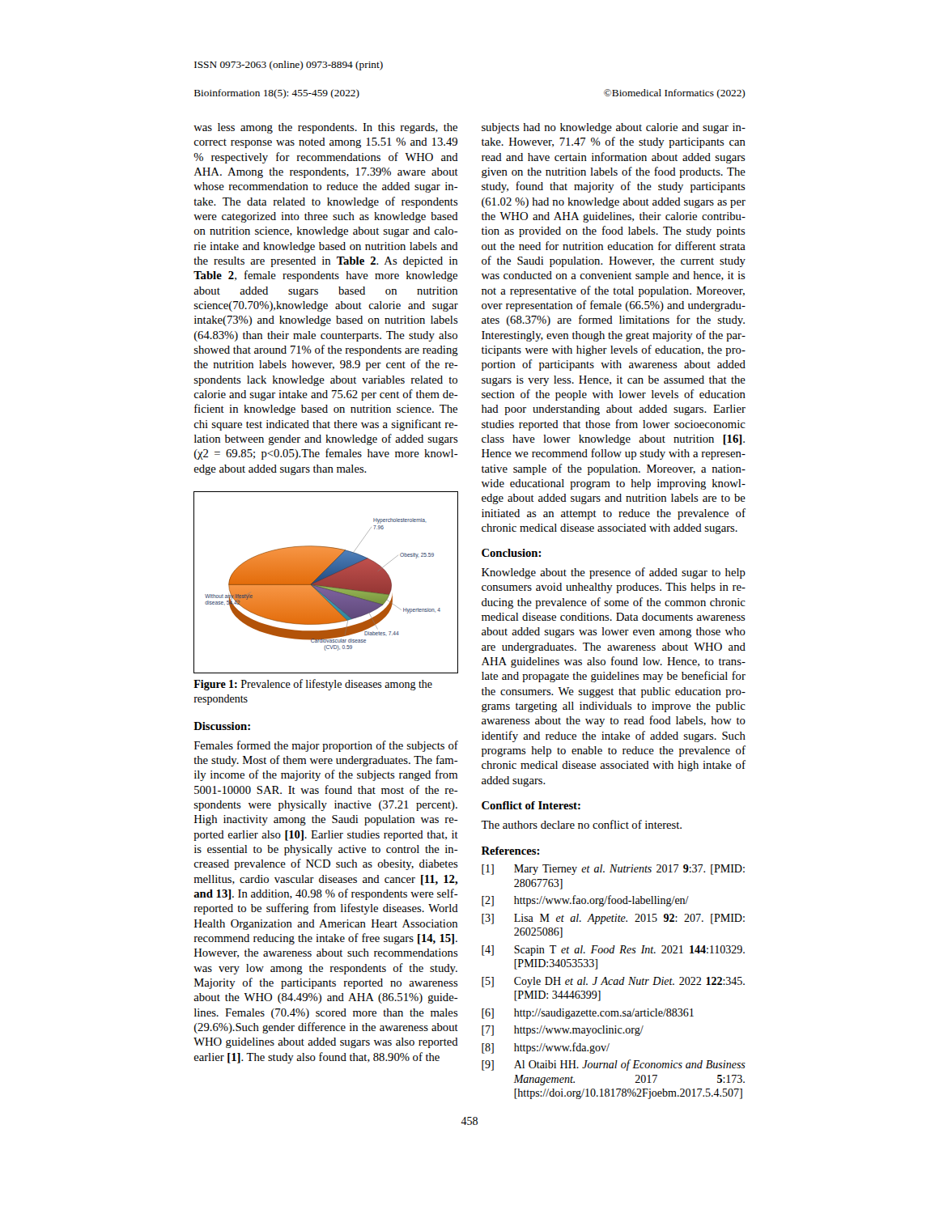ISSN 0973-2063 (online) 0973-8894 (print)
Bioinformation 18(5): 455-459 (2022) ©Biomedical Informatics (2022)
was less among the respondents. In this regards, the correct response was noted among 15.51 % and 13.49 % respectively for recommendations of WHO and AHA. Among the respondents, 17.39% aware about whose recommendation to reduce the added sugar intake. The data related to knowledge of respondents were categorized into three such as knowledge based on nutrition science, knowledge about sugar and calorie intake and knowledge based on nutrition labels and the results are presented in Table 2. As depicted in Table 2, female respondents have more knowledge about added sugars based on nutrition science(70.70%),knowledge about calorie and sugar intake(73%) and knowledge based on nutrition labels (64.83%) than their male counterparts. The study also showed that around 71% of the respondents are reading the nutrition labels however, 98.9 per cent of the respondents lack knowledge about variables related to calorie and sugar intake and 75.62 per cent of them deficient in knowledge based on nutrition science. The chi square test indicated that there was a significant relation between gender and knowledge of added sugars (χ2 = 69.85; p<0.05).The females have more knowledge about added sugars than males.
Hypercholesterolemia, 7.96 Obesity, 25.59 Hypertension, 4 Diabetes, 7.44 Cardiovascular disease (CVD), 0.59 Without any lifestyle disease, 54.42
Figure 1: Prevalence of lifestyle diseases among the respondents
Discussion:
Females formed the major proportion of the subjects of the study. Most of them were undergraduates. The family income of the majority of the subjects ranged from 5001-10000 SAR. It was found that most of the respondents were physically inactive (37.21 percent). High inactivity among the Saudi population was reported earlier also [10]. Earlier studies reported that, it is essential to be physically active to control the increased prevalence of NCD such as obesity, diabetes mellitus, cardio vascular diseases and cancer [11, 12, and 13]. In addition, 40.98 % of respondents were self-reported to be suffering from lifestyle diseases. World Health Organization and American Heart Association recommend reducing the intake of free sugars [14, 15]. However, the awareness about such recommendations was very low among the respondents of the study. Majority of the participants reported no awareness about the WHO (84.49%) and AHA (86.51%) guidelines. Females (70.4%) scored more than the males (29.6%).Such gender difference in the awareness about WHO guidelines about added sugars was also reported earlier [1]. The study also found that, 88.90% of the
subjects had no knowledge about calorie and sugar intake. However, 71.47 % of the study participants can read and have certain information about added sugars given on the nutrition labels of the food products. The study, found that majority of the study participants (61.02 %) had no knowledge about added sugars as per the WHO and AHA guidelines, their calorie contribution as provided on the food labels. The study points out the need for nutrition education for different strata of the Saudi population. However, the current study was conducted on a convenient sample and hence, it is not a representative of the total population. Moreover, over representation of female (66.5%) and undergraduates (68.37%) are formed limitations for the study. Interestingly, even though the great majority of the participants were with higher levels of education, the proportion of participants with awareness about added sugars is very less. Hence, it can be assumed that the section of the people with lower levels of education had poor understanding about added sugars. Earlier studies reported that those from lower socioeconomic class have lower knowledge about nutrition [16]. Hence we recommend follow up study with a representative sample of the population. Moreover, a nation-wide educational program to help improving knowledge about added sugars and nutrition labels are to be initiated as an attempt to reduce the prevalence of chronic medical disease associated with added sugars.
Conclusion:
Knowledge about the presence of added sugar to help consumers avoid unhealthy produces. This helps in reducing the prevalence of some of the common chronic medical disease conditions. Data documents awareness about added sugars was lower even among those who are undergraduates. The awareness about WHO and AHA guidelines was also found low. Hence, to translate and propagate the guidelines may be beneficial for the consumers. We suggest that public education programs targeting all individuals to improve the public awareness about the way to read food labels, how to identify and reduce the intake of added sugars. Such programs help to enable to reduce the prevalence of chronic medical disease associated with high intake of added sugars.
Conflict of Interest:
The authors declare no conflict of interest.
References:
| [1] | Mary Tierney et al. Nutrients 2017 9 :37. [PMID: 28067763] |
| [2] | https://www.fao.org/food-labelling/en/ |
| [3] | Lisa M et al. Appetite. 2015 92 : 207. [PMID: 26025086] |
| [4] | Scapin T et al. Food Res Int. 2021 144 :110329. [PMID:34053533] |
| [5] | Coyle DH et al. J Acad Nutr Diet. 2022 122 :345. [PMID: 34446399] |
| [6] | http://saudigazette.com.sa/article/88361 |
| [7] | https://www.mayoclinic.org/ |
| [8] | https://www.fda.gov/ |
| [9] | Al Otaibi HH. Journal of Economics and Business Management. 2017 5 :173. [https://doi.org/10.18178%2Fjoebm.2017.5.4.507] |
458